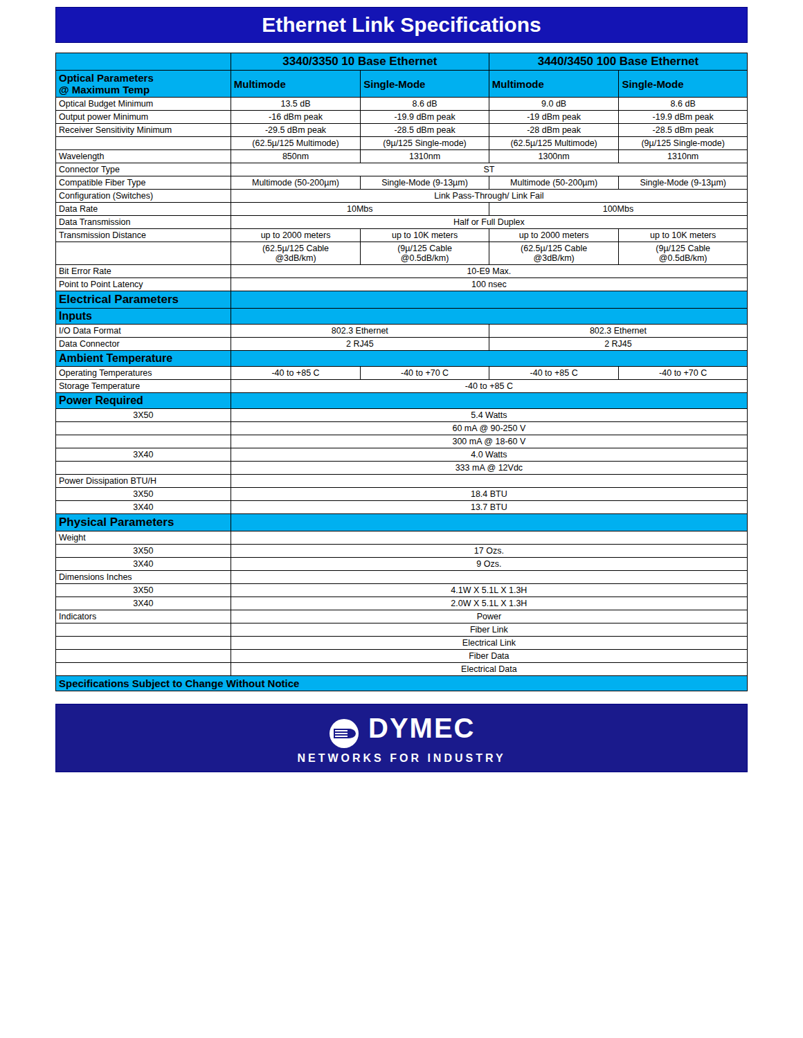Ethernet Link Specifications
| | 3340/3350 10 Base Ethernet | 3440/3450 100 Base Ethernet |
| Optical Parameters @ Maximum Temp | Multimode | Single-Mode | Multimode | Single-Mode |
| Optical Budget Minimum | 13.5 dB | 8.6 dB | 9.0 dB | 8.6 dB |
| Output power Minimum | -16 dBm peak | -19.9 dBm peak | -19 dBm peak | -19.9 dBm peak |
| Receiver Sensitivity Minimum | -29.5 dBm peak | -28.5 dBm peak | -28 dBm peak | -28.5 dBm peak |
| | (62.5µ/125 Multimode) | (9µ/125 Single-mode) | (62.5µ/125 Multimode) | (9µ/125 Single-mode) |
| Wavelength | 850nm | 1310nm | 1300nm | 1310nm |
| Connector Type | ST |
| Compatible Fiber Type | Multimode (50-200µm) | Single-Mode (9-13µm) | Multimode (50-200µm) | Single-Mode (9-13µm) |
| Configuration (Switches) | Link Pass-Through/ Link Fail |
| Data Rate | 10Mbs | 100Mbs |
| Data Transmission | Half or Full Duplex |
| Transmission Distance | up to 2000 meters | up to 10K meters | up to 2000 meters | up to 10K meters |
| | (62.5µ/125 Cable @3dB/km) | (9µ/125 Cable @0.5dB/km) | (62.5µ/125 Cable @3dB/km) | (9µ/125 Cable @0.5dB/km) |
| Bit Error Rate | 10-E9 Max. |
| Point to Point Latency | 100 nsec |
| Electrical Parameters | |
| Inputs | |
| I/O Data Format | 802.3 Ethernet | 802.3 Ethernet |
| Data Connector | 2 RJ45 | 2 RJ45 |
| Ambient Temperature | |
| Operating Temperatures | -40 to +85 C | -40 to +70 C | -40 to +85 C | -40 to +70 C |
| Storage Temperature | -40 to +85 C |
| Power Required | |
| 3X50 | 5.4 Watts |
| | 60 mA @ 90-250 V |
| | 300 mA @ 18-60 V |
| 3X40 | 4.0 Watts |
| | 333 mA @ 12Vdc |
| Power Dissipation BTU/H | |
| 3X50 | 18.4 BTU |
| 3X40 | 13.7 BTU |
| Physical Parameters | |
| Weight | |
| 3X50 | 17 Ozs. |
| 3X40 | 9 Ozs. |
| Dimensions Inches | |
| 3X50 | 4.1W X 5.1L X 1.3H |
| 3X40 | 2.0W X 5.1L X 1.3H |
| Indicators | Power |
| | Fiber Link |
| | Electrical Link |
| | Fiber Data |
| | Electrical Data |
Specifications Subject to Change Without Notice
DYMEC
NETWORKS FOR INDUSTRY